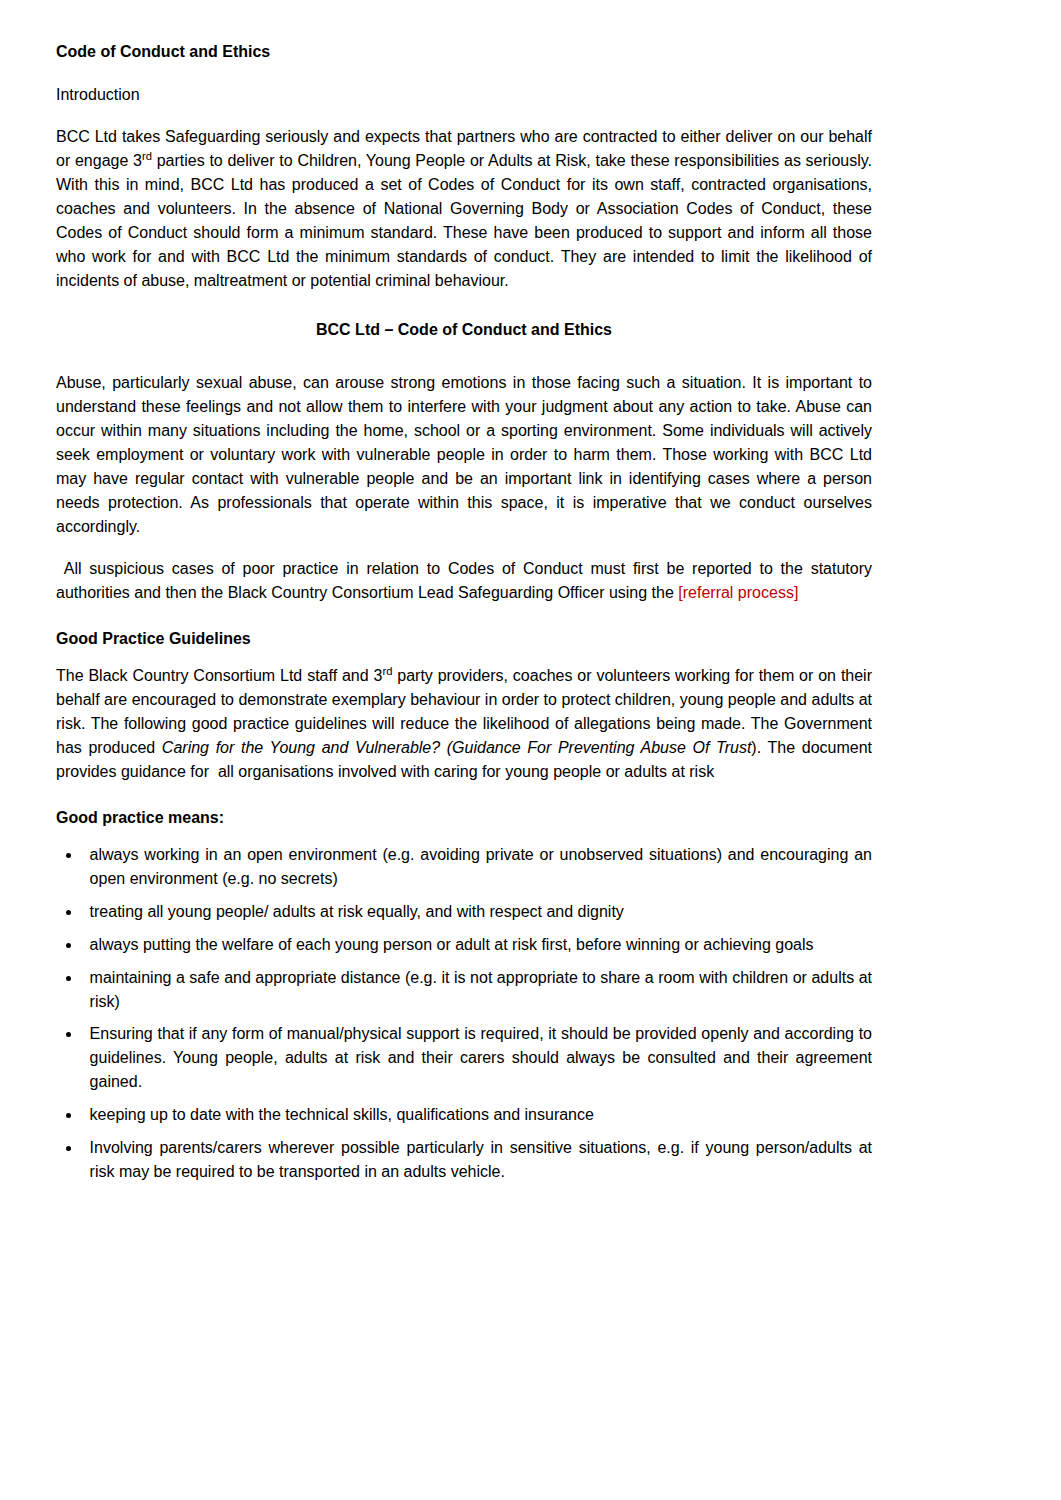Code of Conduct and Ethics
Introduction
BCC Ltd takes Safeguarding seriously and expects that partners who are contracted to either deliver on our behalf or engage 3rd parties to deliver to Children, Young People or Adults at Risk, take these responsibilities as seriously. With this in mind, BCC Ltd has produced a set of Codes of Conduct for its own staff, contracted organisations, coaches and volunteers. In the absence of National Governing Body or Association Codes of Conduct, these Codes of Conduct should form a minimum standard. These have been produced to support and inform all those who work for and with BCC Ltd the minimum standards of conduct. They are intended to limit the likelihood of incidents of abuse, maltreatment or potential criminal behaviour.
BCC Ltd – Code of Conduct and Ethics
Abuse, particularly sexual abuse, can arouse strong emotions in those facing such a situation. It is important to understand these feelings and not allow them to interfere with your judgment about any action to take. Abuse can occur within many situations including the home, school or a sporting environment. Some individuals will actively seek employment or voluntary work with vulnerable people in order to harm them. Those working with BCC Ltd may have regular contact with vulnerable people and be an important link in identifying cases where a person needs protection. As professionals that operate within this space, it is imperative that we conduct ourselves accordingly.
All suspicious cases of poor practice in relation to Codes of Conduct must first be reported to the statutory authorities and then the Black Country Consortium Lead Safeguarding Officer using the [referral process]
Good Practice Guidelines
The Black Country Consortium Ltd staff and 3rd party providers, coaches or volunteers working for them or on their behalf are encouraged to demonstrate exemplary behaviour in order to protect children, young people and adults at risk. The following good practice guidelines will reduce the likelihood of allegations being made. The Government has produced Caring for the Young and Vulnerable? (Guidance For Preventing Abuse Of Trust). The document provides guidance for all organisations involved with caring for young people or adults at risk
Good practice means:
always working in an open environment (e.g. avoiding private or unobserved situations) and encouraging an open environment (e.g. no secrets)
treating all young people/ adults at risk equally, and with respect and dignity
always putting the welfare of each young person or adult at risk first, before winning or achieving goals
maintaining a safe and appropriate distance (e.g. it is not appropriate to share a room with children or adults at risk)
Ensuring that if any form of manual/physical support is required, it should be provided openly and according to guidelines. Young people, adults at risk and their carers should always be consulted and their agreement gained.
keeping up to date with the technical skills, qualifications and insurance
Involving parents/carers wherever possible particularly in sensitive situations, e.g. if young person/adults at risk may be required to be transported in an adults vehicle.